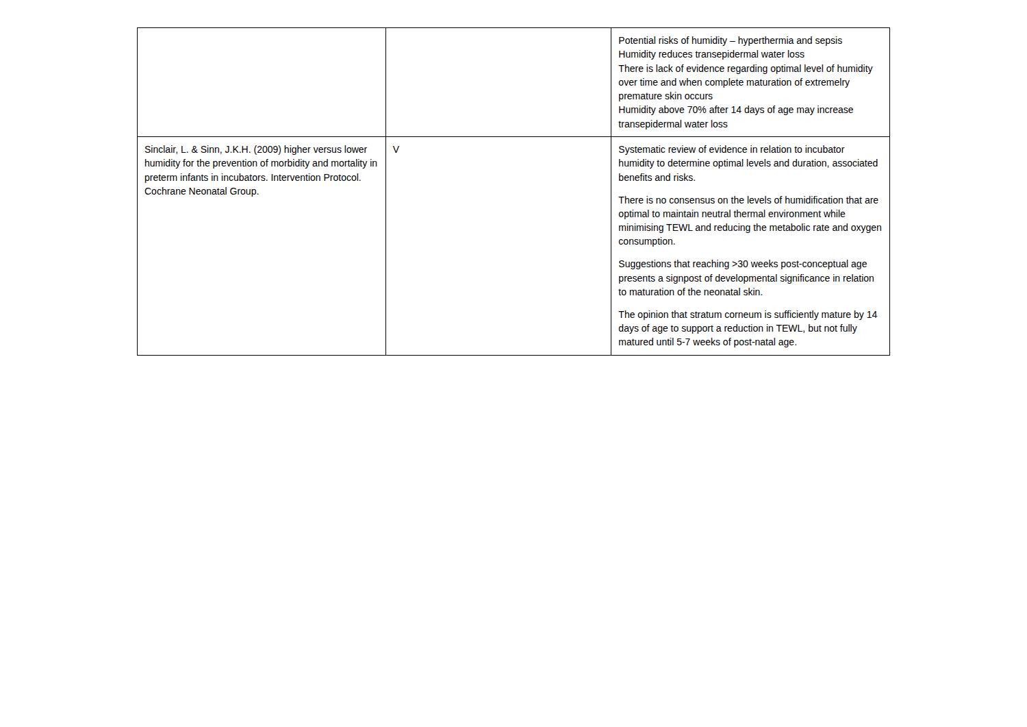| | | Potential risks of humidity – hyperthermia and sepsis Humidity reduces transepidermal water loss There is lack of evidence regarding optimal level of humidity over time and when complete maturation of extremelry premature skin occurs Humidity above 70% after 14 days of age may increase transepidermal water loss |
| Sinclair, L. & Sinn, J.K.H. (2009) higher versus lower humidity for the prevention of morbidity and mortality in preterm infants in incubators. Intervention Protocol. Cochrane Neonatal Group. | V | Systematic review of evidence in relation to incubator humidity to determine optimal levels and duration, associated benefits and risks. There is no consensus on the levels of humidification that are optimal to maintain neutral thermal environment while minimising TEWL and reducing the metabolic rate and oxygen consumption. Suggestions that reaching >30 weeks post-conceptual age presents a signpost of developmental significance in relation to maturation of the neonatal skin. The opinion that stratum corneum is sufficiently mature by 14 days of age to support a reduction in TEWL, but not fully matured until 5-7 weeks of post-natal age. |